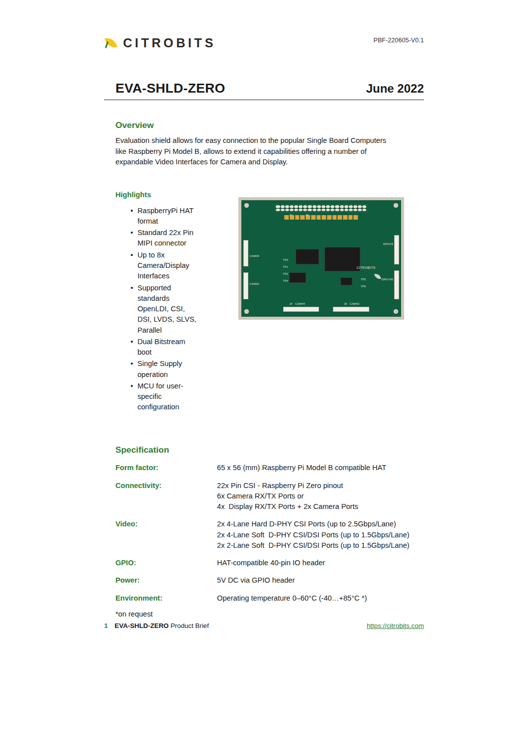CITROBITS
PBF-220605-V0.1
EVA-SHLD-ZERO
June 2022
Overview
Evaluation shield allows for easy connection to the popular Single Board Computers like Raspberry Pi Model B, allows to extend it capabilities offering a number of expandable Video Interfaces for Camera and Display.
Highlights
RaspberryPi HAT format
Standard 22x Pin MIPI connector
Up to 8x Camera/Display Interfaces
Supported standards OpenLDI, CSI, DSI, LVDS, SLVS, Parallel
Dual Bitstream boot
Single Supply operation
MCU for user-specific configuration
J7 J8 CAM34 CAM32 DPHY8 DPHY45 J4 CAM44 J6 CAM42 CITROBITS TP1 TP2 TP3 TP4 TP5 TP6
Specification
| Form factor: | 65 x 56 (mm) Raspberry Pi Model B compatible HAT |
| Connectivity: | 22x Pin CSI - Raspberry Pi Zero pinout 6x Camera RX/TX Ports or 4x Display RX/TX Ports + 2x Camera Ports |
| Video: | 2x 4-Lane Hard D-PHY CSI Ports (up to 2.5Gbps/Lane) 2x 4-Lane Soft D-PHY CSI/DSI Ports (up to 1.5Gbps/Lane) 2x 2-Lane Soft D-PHY CSI/DSI Ports (up to 1.5Gbps/Lane) |
| GPIO: | HAT-compatible 40-pin IO header |
| Power: | 5V DC via GPIO header |
| Environment: | Operating temperature 0–60°C (-40…+85°C *) |
*on request
1 EVA-SHLD-ZERO Product Brief
https://citrobits.com